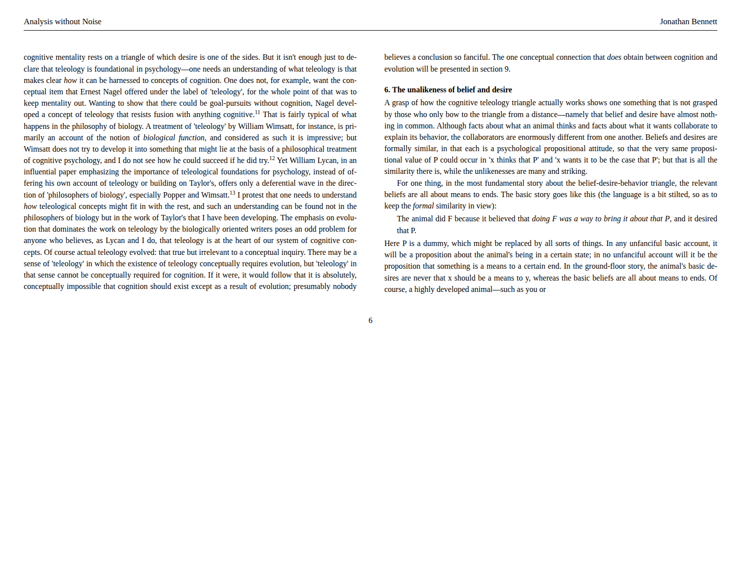Analysis without Noise Jonathan Bennett
cognitive mentality rests on a triangle of which desire is one of the sides. But it isn't enough just to declare that teleology is foundational in psychology—one needs an understanding of what teleology is that makes clear how it can be harnessed to concepts of cognition. One does not, for example, want the conceptual item that Ernest Nagel offered under the label of 'teleology', for the whole point of that was to keep mentality out. Wanting to show that there could be goal-pursuits without cognition, Nagel developed a concept of teleology that resists fusion with anything cognitive.11 That is fairly typical of what happens in the philosophy of biology. A treatment of 'teleology' by William Wimsatt, for instance, is primarily an account of the notion of biological function, and considered as such it is impressive; but Wimsatt does not try to develop it into something that might lie at the basis of a philosophical treatment of cognitive psychology, and I do not see how he could succeed if he did try.12 Yet William Lycan, in an influential paper emphasizing the importance of teleological foundations for psychology, instead of offering his own account of teleology or building on Taylor's, offers only a deferential wave in the direction of 'philosophers of biology', especially Popper and Wimsatt.13 I protest that one needs to understand how teleological concepts might fit in with the rest, and such an understanding can be found not in the philosophers of biology but in the work of Taylor's that I have been developing. The emphasis on evolution that dominates the work on teleology by the biologically oriented writers poses an odd problem for anyone who believes, as Lycan and I do, that teleology is at the heart of our system of cognitive concepts. Of course actual teleology evolved: that true but irrelevant to a conceptual inquiry. There may be a sense of 'teleology' in which the existence of teleology conceptually requires evolution, but 'teleology' in that sense cannot be conceptually required for cognition. If it were, it would follow that it is absolutely, conceptually impossible that cognition should exist except as a result of evolution; presumably nobody believes a conclusion so fanciful. The one conceptual connection that does obtain between cognition and evolution will be presented in section 9.
6. The unalikeness of belief and desire
A grasp of how the cognitive teleology triangle actually works shows one something that is not grasped by those who only bow to the triangle from a distance—namely that belief and desire have almost nothing in common. Although facts about what an animal thinks and facts about what it wants collaborate to explain its behavior, the collaborators are enormously different from one another. Beliefs and desires are formally similar, in that each is a psychological propositional attitude, so that the very same propositional value of P could occur in 'x thinks that P' and 'x wants it to be the case that P'; but that is all the similarity there is, while the unlikenesses are many and striking.
For one thing, in the most fundamental story about the belief-desire-behavior triangle, the relevant beliefs are all about means to ends. The basic story goes like this (the language is a bit stilted, so as to keep the formal similarity in view):
The animal did F because it believed that doing F was a way to bring it about that P, and it desired that P.
Here P is a dummy, which might be replaced by all sorts of things. In any unfanciful basic account, it will be a proposition about the animal's being in a certain state; in no unfanciful account will it be the proposition that something is a means to a certain end. In the ground-floor story, the animal's basic desires are never that x should be a means to y, whereas the basic beliefs are all about means to ends. Of course, a highly developed animal—such as you or
6